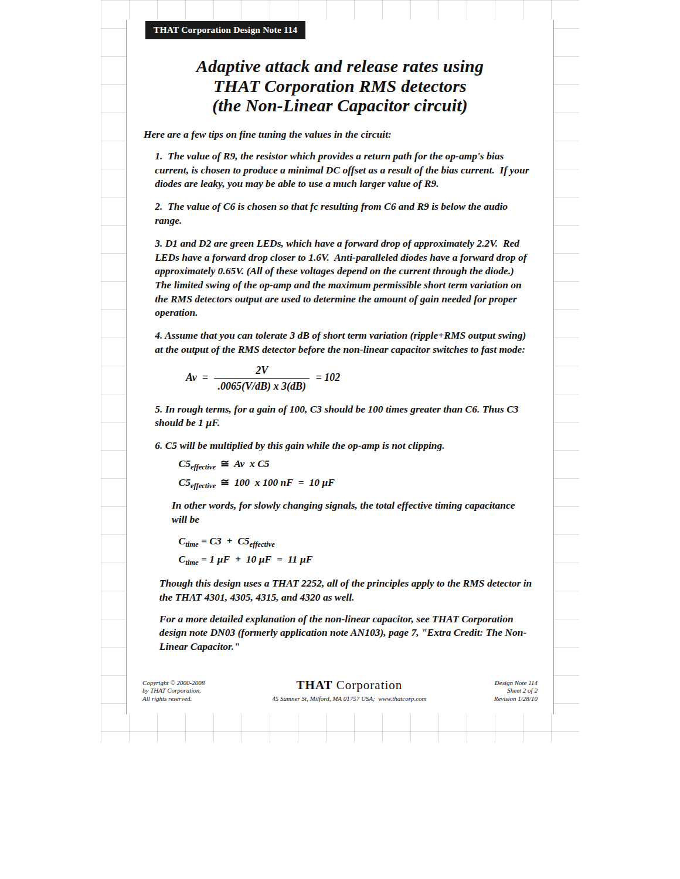THAT Corporation Design Note 114
Adaptive attack and release rates using
THAT Corporation RMS detectors
(the Non-Linear Capacitor circuit)
Here are a few tips on fine tuning the values in the circuit:
1. The value of R9, the resistor which provides a return path for the op-amp's bias current, is chosen to produce a minimal DC offset as a result of the bias current. If your diodes are leaky, you may be able to use a much larger value of R9.
2. The value of C6 is chosen so that fc resulting from C6 and R9 is below the audio range.
3. D1 and D2 are green LEDs, which have a forward drop of approximately 2.2V. Red LEDs have a forward drop closer to 1.6V. Anti-paralleled diodes have a forward drop of approximately 0.65V. (All of these voltages depend on the current through the diode.) The limited swing of the op-amp and the maximum permissible short term variation on the RMS detectors output are used to determine the amount of gain needed for proper operation.
4. Assume that you can tolerate 3 dB of short term variation (ripple+RMS output swing) at the output of the RMS detector before the non-linear capacitor switches to fast mode:
Av = 2V .0065(V/dB) x 3(dB) = 102
5. In rough terms, for a gain of 100, C3 should be 100 times greater than C6. Thus C3 should be 1 µF.
6. C5 will be multiplied by this gain while the op-amp is not clipping.
C5effective ≅ Av x C5
C5effective ≅ 100 x 100 nF = 10 µF
In other words, for slowly changing signals, the total effective timing capacitance will be
Ctime = C3 + C5effective
Ctime = 1 µF + 10 µF = 11 µF
Though this design uses a THAT 2252, all of the principles apply to the RMS detector in the THAT 4301, 4305, 4315, and 4320 as well.
For a more detailed explanation of the non-linear capacitor, see THAT Corporation design note DN03 (formerly application note AN103), page 7, "Extra Credit: The Non-Linear Capacitor."
Copyright © 2000-2008
by THAT Corporation.
All rights reserved.
THAT Corporation
45 Sumner St, Milford, MA 01757 USA; www.thatcorp.com
Design Note 114
Sheet 2 of 2
Revision 1/28/10